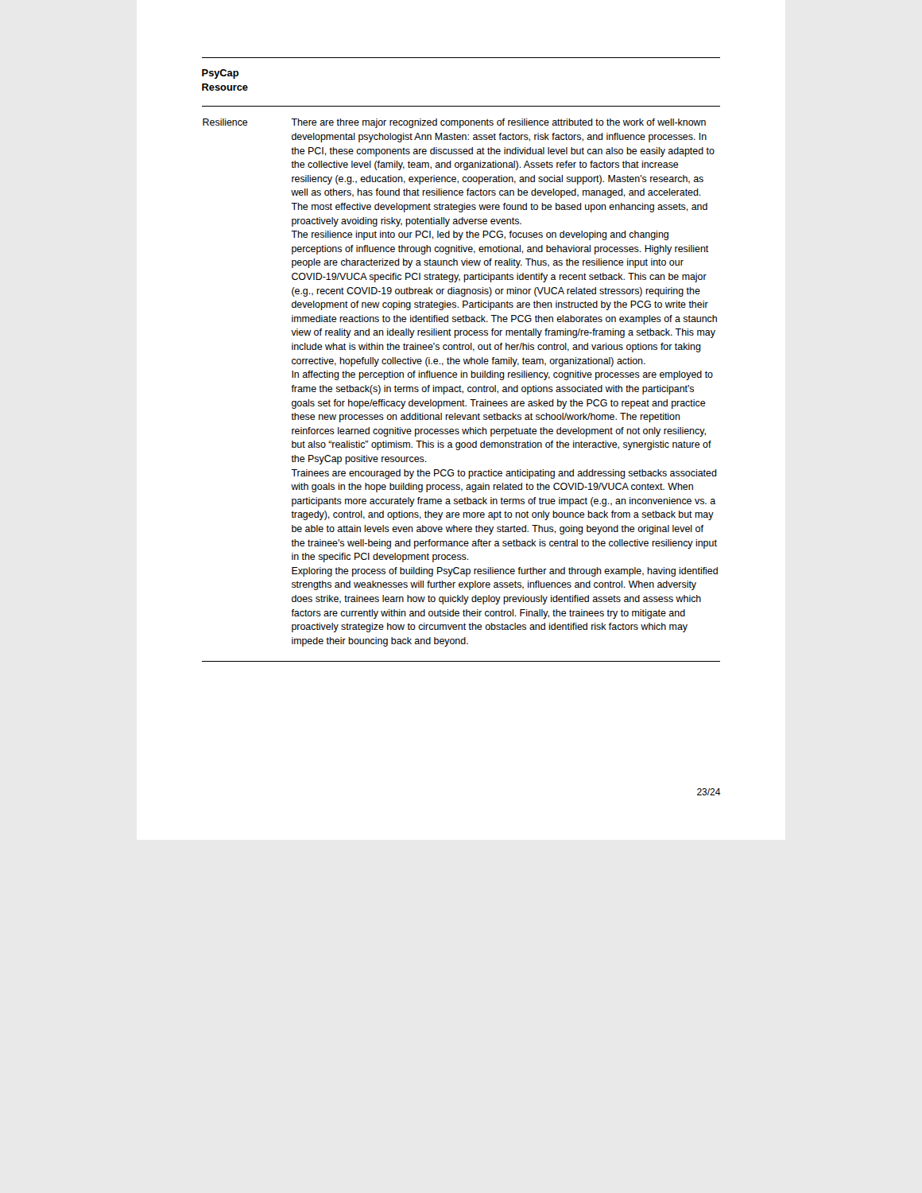| PsyCap Resource | |
| --- | --- |
| Resilience | There are three major recognized components of resilience attributed to the work of well-known developmental psychologist Ann Masten: asset factors, risk factors, and influence processes. In the PCI, these components are discussed at the individual level but can also be easily adapted to the collective level (family, team, and organizational). Assets refer to factors that increase resiliency (e.g., education, experience, cooperation, and social support). Masten's research, as well as others, has found that resilience factors can be developed, managed, and accelerated. The most effective development strategies were found to be based upon enhancing assets, and proactively avoiding risky, potentially adverse events. The resilience input into our PCI, led by the PCG, focuses on developing and changing perceptions of influence through cognitive, emotional, and behavioral processes. Highly resilient people are characterized by a staunch view of reality. Thus, as the resilience input into our COVID-19/VUCA specific PCI strategy, participants identify a recent setback. This can be major (e.g., recent COVID-19 outbreak or diagnosis) or minor (VUCA related stressors) requiring the development of new coping strategies. Participants are then instructed by the PCG to write their immediate reactions to the identified setback. The PCG then elaborates on examples of a staunch view of reality and an ideally resilient process for mentally framing/re-framing a setback. This may include what is within the trainee's control, out of her/his control, and various options for taking corrective, hopefully collective (i.e., the whole family, team, organizational) action. In affecting the perception of influence in building resiliency, cognitive processes are employed to frame the setback(s) in terms of impact, control, and options associated with the participant's goals set for hope/efficacy development. Trainees are asked by the PCG to repeat and practice these new processes on additional relevant setbacks at school/work/home. The repetition reinforces learned cognitive processes which perpetuate the development of not only resiliency, but also “realistic” optimism. This is a good demonstration of the interactive, synergistic nature of the PsyCap positive resources. Trainees are encouraged by the PCG to practice anticipating and addressing setbacks associated with goals in the hope building process, again related to the COVID-19/VUCA context. When participants more accurately frame a setback in terms of true impact (e.g., an inconvenience vs. a tragedy), control, and options, they are more apt to not only bounce back from a setback but may be able to attain levels even above where they started. Thus, going beyond the original level of the trainee's well-being and performance after a setback is central to the collective resiliency input in the specific PCI development process. Exploring the process of building PsyCap resilience further and through example, having identified strengths and weaknesses will further explore assets, influences and control. When adversity does strike, trainees learn how to quickly deploy previously identified assets and assess which factors are currently within and outside their control. Finally, the trainees try to mitigate and proactively strategize how to circumvent the obstacles and identified risk factors which may impede their bouncing back and beyond. |
23/24